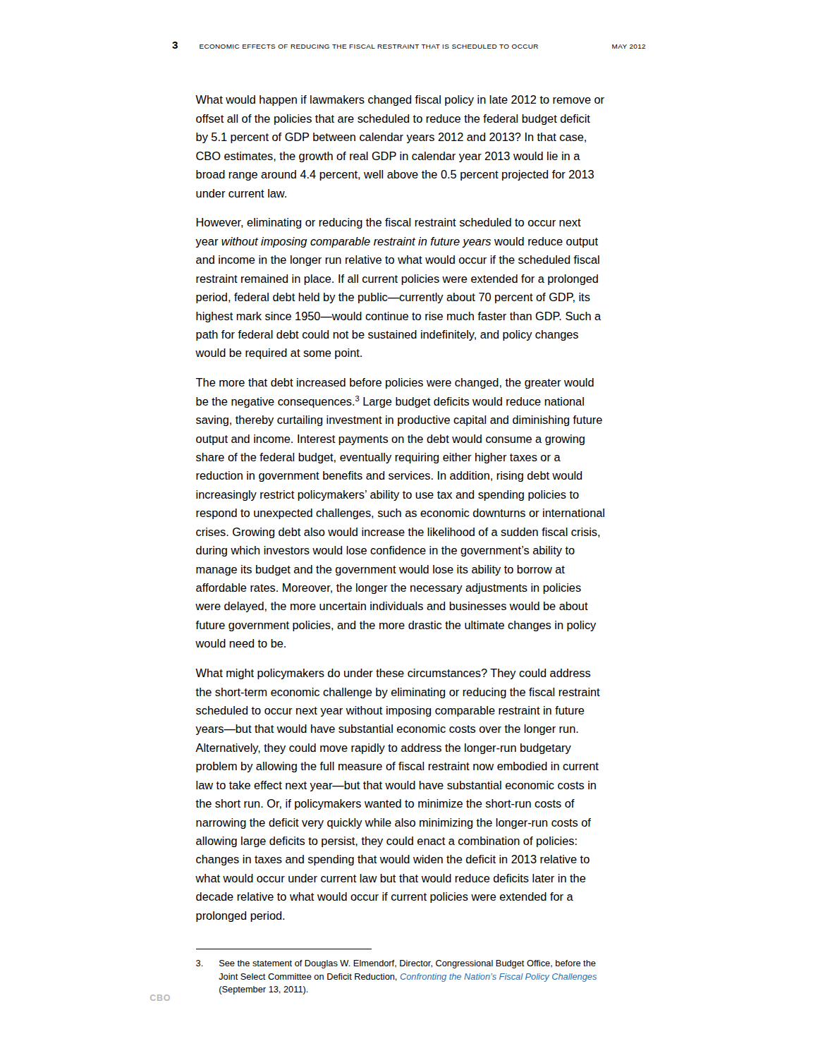3 Economic Effects of Reducing the Fiscal Restraint That Is Scheduled to Occur May 2012
What would happen if lawmakers changed fiscal policy in late 2012 to remove or offset all of the policies that are scheduled to reduce the federal budget deficit by 5.1 percent of GDP between calendar years 2012 and 2013? In that case, CBO estimates, the growth of real GDP in calendar year 2013 would lie in a broad range around 4.4 percent, well above the 0.5 percent projected for 2013 under current law.
However, eliminating or reducing the fiscal restraint scheduled to occur next year without imposing comparable restraint in future years would reduce output and income in the longer run relative to what would occur if the scheduled fiscal restraint remained in place. If all current policies were extended for a prolonged period, federal debt held by the public—currently about 70 percent of GDP, its highest mark since 1950—would continue to rise much faster than GDP. Such a path for federal debt could not be sustained indefinitely, and policy changes would be required at some point.
The more that debt increased before policies were changed, the greater would be the negative consequences.3 Large budget deficits would reduce national saving, thereby curtailing investment in productive capital and diminishing future output and income. Interest payments on the debt would consume a growing share of the federal budget, eventually requiring either higher taxes or a reduction in government benefits and services. In addition, rising debt would increasingly restrict policymakers’ ability to use tax and spending policies to respond to unexpected challenges, such as economic downturns or international crises. Growing debt also would increase the likelihood of a sudden fiscal crisis, during which investors would lose confidence in the government’s ability to manage its budget and the government would lose its ability to borrow at affordable rates. Moreover, the longer the necessary adjustments in policies were delayed, the more uncertain individuals and businesses would be about future government policies, and the more drastic the ultimate changes in policy would need to be.
What might policymakers do under these circumstances? They could address the short-term economic challenge by eliminating or reducing the fiscal restraint scheduled to occur next year without imposing comparable restraint in future years—but that would have substantial economic costs over the longer run. Alternatively, they could move rapidly to address the longer-run budgetary problem by allowing the full measure of fiscal restraint now embodied in current law to take effect next year—but that would have substantial economic costs in the short run. Or, if policymakers wanted to minimize the short-run costs of narrowing the deficit very quickly while also minimizing the longer-run costs of allowing large deficits to persist, they could enact a combination of policies: changes in taxes and spending that would widen the deficit in 2013 relative to what would occur under current law but that would reduce deficits later in the decade relative to what would occur if current policies were extended for a prolonged period.
3. See the statement of Douglas W. Elmendorf, Director, Congressional Budget Office, before the Joint Select Committee on Deficit Reduction, Confronting the Nation’s Fiscal Policy Challenges (September 13, 2011).
CBO